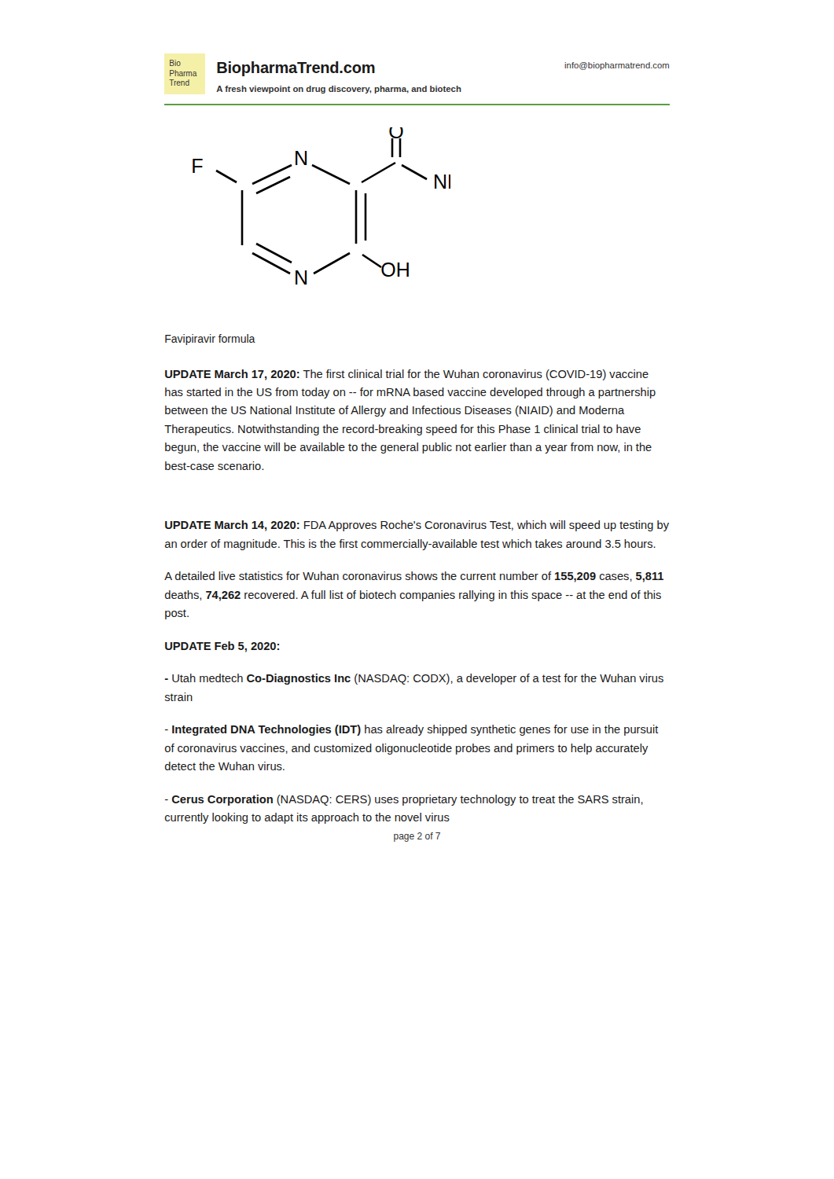Bio Pharma Trend
BiopharmaTrend.com
A fresh viewpoint on drug discovery, pharma, and biotech
info@biopharmatrend.com
F N N O OH NH 2
Favipiravir formula
UPDATE March 17, 2020: The first clinical trial for the Wuhan coronavirus (COVID-19) vaccine has started in the US from today on -- for mRNA based vaccine developed through a partnership between the US National Institute of Allergy and Infectious Diseases (NIAID) and Moderna Therapeutics. Notwithstanding the record-breaking speed for this Phase 1 clinical trial to have begun, the vaccine will be available to the general public not earlier than a year from now, in the best-case scenario.
UPDATE March 14, 2020: FDA Approves Roche's Coronavirus Test, which will speed up testing by an order of magnitude. This is the first commercially-available test which takes around 3.5 hours.
A detailed live statistics for Wuhan coronavirus shows the current number of 155,209 cases, 5,811 deaths, 74,262 recovered. A full list of biotech companies rallying in this space -- at the end of this post.
UPDATE Feb 5, 2020:
- Utah medtech Co-Diagnostics Inc (NASDAQ: CODX), a developer of a test for the Wuhan virus strain
- Integrated DNA Technologies (IDT) has already shipped synthetic genes for use in the pursuit of coronavirus vaccines, and customized oligonucleotide probes and primers to help accurately detect the Wuhan virus.
- Cerus Corporation (NASDAQ: CERS) uses proprietary technology to treat the SARS strain, currently looking to adapt its approach to the novel virus
page 2 of 7